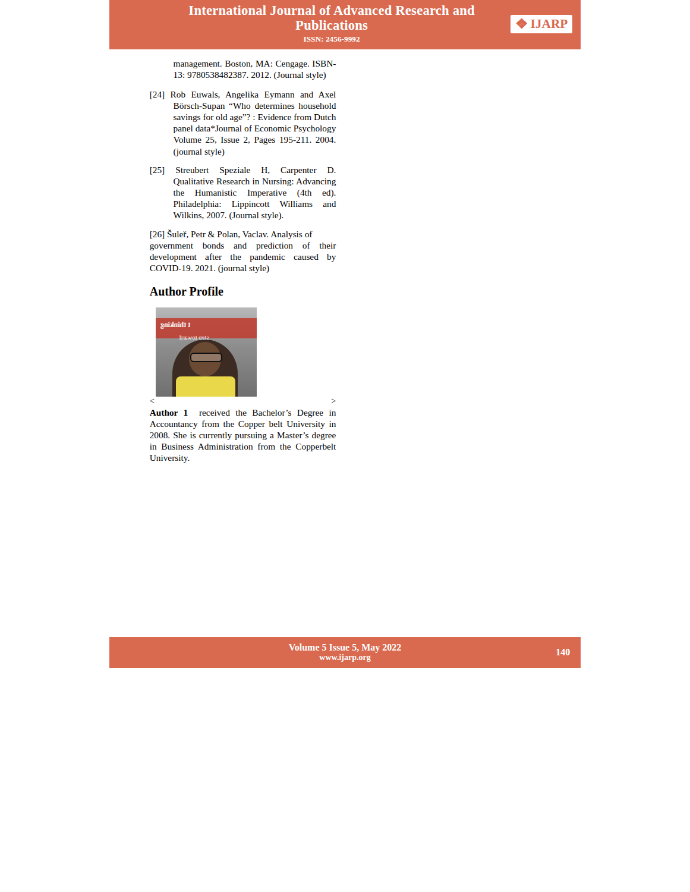International Journal of Advanced Research and Publications
ISSN: 2456-9992
❖IJARP
management. Boston, MA: Cengage. ISBN-13: 9780538482387. 2012. (Journal style)
[24] Rob Euwals, Angelika Eymann and Axel Börsch-Supan “Who determines household savings for old age”? : Evidence from Dutch panel data*Journal of Economic Psychology Volume 25, Issue 2, Pages 195-211. 2004. (journal style)
[25] Streubert Speziale H, Carpenter D. Qualitative Research in Nursing: Advancing the Humanistic Imperative (4th ed). Philadelphia: Lippincott Williams and Wilkins, 2007. (Journal style).
[26] Šuleř, Petr & Polan, Vaclav. Analysis of
government bonds and prediction of their development after the pandemic caused by COVID-19. 2021. (journal style)
Author Profile
t thinking
step toward
<>
Author 1 received the Bachelor’s Degree in Accountancy from the Copper belt University in 2008. She is currently pursuing a Master’s degree in Business Administration from the Copperbelt University.
Volume 5 Issue 5, May 2022
www.ijarp.org
140